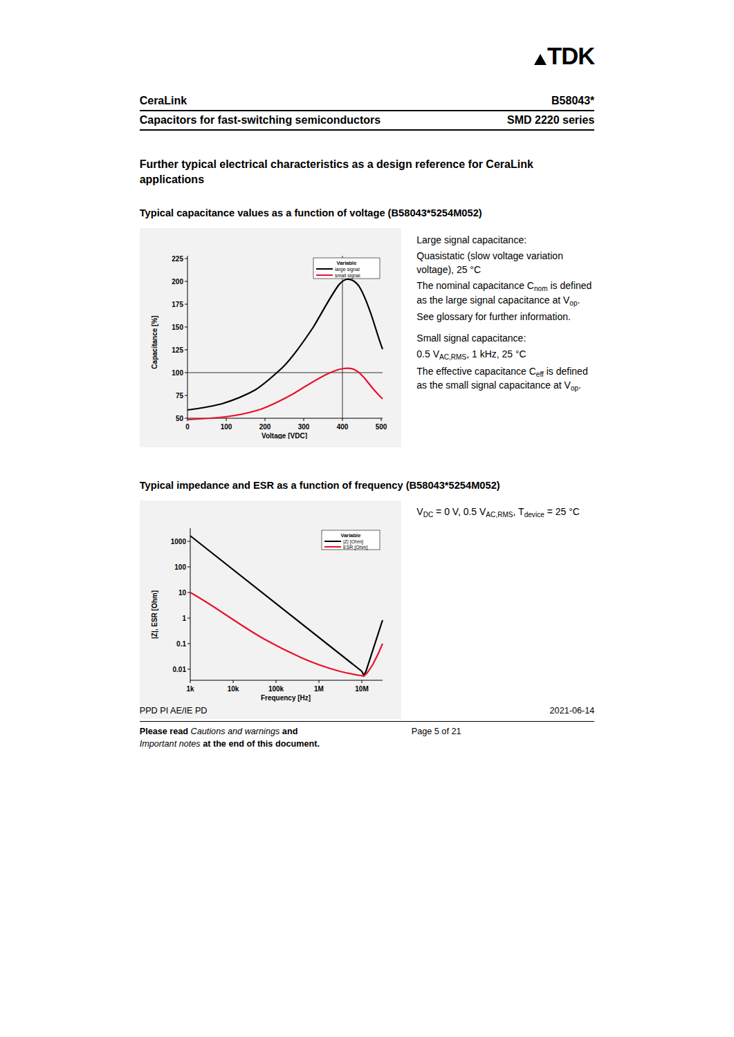TDK
CeraLink B58043*
Capacitors for fast-switching semiconductors SMD 2220 series
Further typical electrical characteristics as a design reference for CeraLink applications
Typical capacitance values as a function of voltage (B58043*5254M052)
Capacitance [%] 225 200 175 150 125 100 75 50 0 100 200 300 400 500 Voltage [VDC] Variable large signal small signal
Large signal capacitance:
Quasistatic (slow voltage variation voltage), 25 °C
The nominal capacitance Cnom is defined as the large signal capacitance at Vop.
See glossary for further information.
Small signal capacitance:
0.5 VAC,RMS, 1 kHz, 25 °C
The effective capacitance Ceff is defined as the small signal capacitance at Vop.
Typical impedance and ESR as a function of frequency (B58043*5254M052)
|Z|, ESR [Ohm] 1000 100 10 1 0.1 0.01 1k 10k 100k 1M 10M Frequency [Hz] Variable |Z| [Ohm] ESR [Ohm]
VDC = 0 V, 0.5 VAC,RMS, Tdevice = 25 °C
PPD PI AE/IE PD 2021-06-14
Please read Cautions and warnings and
Important notes at the end of this document. Page 5 of 21